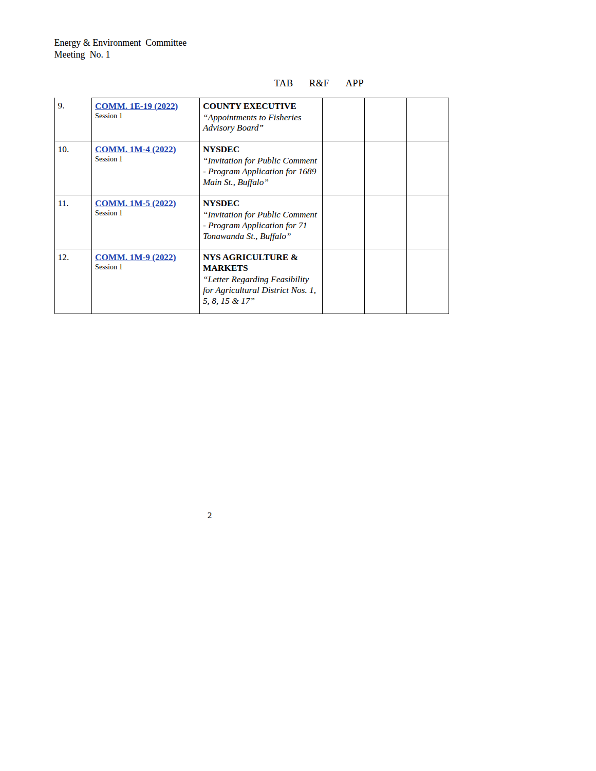Energy & Environment Committee
Meeting No. 1
TAB R&F APP
| 9. | COMM. 1E-19 (2022) Session 1 | COUNTY EXECUTIVE “Appointments to Fisheries Advisory Board” | | | |
| 10. | COMM. 1M-4 (2022) Session 1 | NYSDEC “Invitation for Public Comment - Program Application for 1689 Main St., Buffalo” | | | |
| 11. | COMM. 1M-5 (2022) Session 1 | NYSDEC “Invitation for Public Comment - Program Application for 71 Tonawanda St., Buffalo” | | | |
| 12. | COMM. 1M-9 (2022) Session 1 | NYS AGRICULTURE & MARKETS “Letter Regarding Feasibility for Agricultural District Nos. 1, 5, 8, 15 & 17” | | | |
2